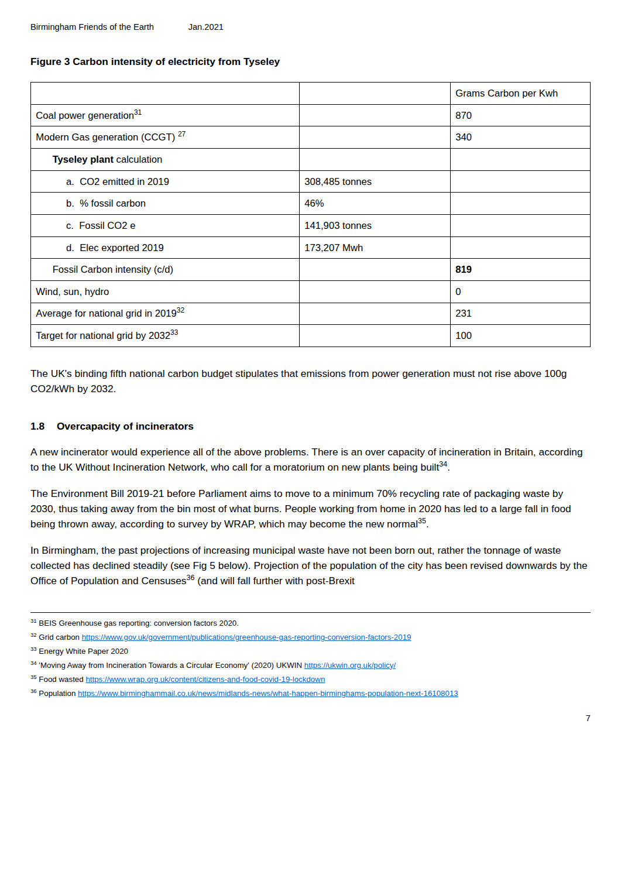Birmingham Friends of the Earth Jan.2021
Figure 3 Carbon intensity of electricity from Tyseley
| | | Grams Carbon per Kwh |
| Coal power generation 31 | | 870 |
| Modern Gas generation (CCGT) 27 | | 340 |
| Tyseley plant calculation | | |
| a. CO2 emitted in 2019 | 308,485 tonnes | |
| b. % fossil carbon | 46% | |
| c. Fossil CO2 e | 141,903 tonnes | |
| d. Elec exported 2019 | 173,207 Mwh | |
| Fossil Carbon intensity (c/d) | | 819 |
| Wind, sun, hydro | | 0 |
| Average for national grid in 2019 32 | | 231 |
| Target for national grid by 2032 33 | | 100 |
The UK's binding fifth national carbon budget stipulates that emissions from power generation must not rise above 100g CO2/kWh by 2032.
1.8 Overcapacity of incinerators
A new incinerator would experience all of the above problems. There is an over capacity of incineration in Britain, according to the UK Without Incineration Network, who call for a moratorium on new plants being built34.
The Environment Bill 2019-21 before Parliament aims to move to a minimum 70% recycling rate of packaging waste by 2030, thus taking away from the bin most of what burns. People working from home in 2020 has led to a large fall in food being thrown away, according to survey by WRAP, which may become the new normal35.
In Birmingham, the past projections of increasing municipal waste have not been born out, rather the tonnage of waste collected has declined steadily (see Fig 5 below). Projection of the population of the city has been revised downwards by the Office of Population and Censuses36 (and will fall further with post-Brexit
31 BEIS Greenhouse gas reporting: conversion factors 2020.
32 Grid carbon https://www.gov.uk/government/publications/greenhouse-gas-reporting-conversion-factors-2019
33 Energy White Paper 2020
34 'Moving Away from Incineration Towards a Circular Economy' (2020) UKWIN https://ukwin.org.uk/policy/
35 Food wasted https://www.wrap.org.uk/content/citizens-and-food-covid-19-lockdown
36 Population https://www.birminghammail.co.uk/news/midlands-news/what-happen-birminghams-population-next-16108013
7